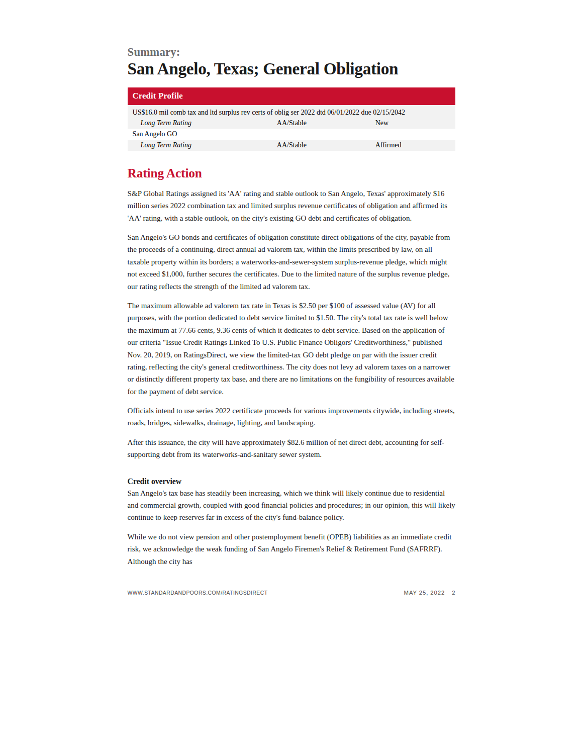Summary:
San Angelo, Texas; General Obligation
Credit Profile
| US$16.0 mil comb tax and ltd surplus rev certs of oblig ser 2022 dtd 06/01/2022 due 02/15/2042 |
| Long Term Rating | AA/Stable | New |
| San Angelo GO |
| Long Term Rating | AA/Stable | Affirmed |
Rating Action
S&P Global Ratings assigned its 'AA' rating and stable outlook to San Angelo, Texas' approximately $16 million series 2022 combination tax and limited surplus revenue certificates of obligation and affirmed its 'AA' rating, with a stable outlook, on the city's existing GO debt and certificates of obligation.
San Angelo's GO bonds and certificates of obligation constitute direct obligations of the city, payable from the proceeds of a continuing, direct annual ad valorem tax, within the limits prescribed by law, on all taxable property within its borders; a waterworks-and-sewer-system surplus-revenue pledge, which might not exceed $1,000, further secures the certificates. Due to the limited nature of the surplus revenue pledge, our rating reflects the strength of the limited ad valorem tax.
The maximum allowable ad valorem tax rate in Texas is $2.50 per $100 of assessed value (AV) for all purposes, with the portion dedicated to debt service limited to $1.50. The city's total tax rate is well below the maximum at 77.66 cents, 9.36 cents of which it dedicates to debt service. Based on the application of our criteria "Issue Credit Ratings Linked To U.S. Public Finance Obligors' Creditworthiness," published Nov. 20, 2019, on RatingsDirect, we view the limited-tax GO debt pledge on par with the issuer credit rating, reflecting the city's general creditworthiness. The city does not levy ad valorem taxes on a narrower or distinctly different property tax base, and there are no limitations on the fungibility of resources available for the payment of debt service.
Officials intend to use series 2022 certificate proceeds for various improvements citywide, including streets, roads, bridges, sidewalks, drainage, lighting, and landscaping.
After this issuance, the city will have approximately $82.6 million of net direct debt, accounting for self-supporting debt from its waterworks-and-sanitary sewer system.
Credit overview
San Angelo's tax base has steadily been increasing, which we think will likely continue due to residential and commercial growth, coupled with good financial policies and procedures; in our opinion, this will likely continue to keep reserves far in excess of the city's fund-balance policy.
While we do not view pension and other postemployment benefit (OPEB) liabilities as an immediate credit risk, we acknowledge the weak funding of San Angelo Firemen's Relief & Retirement Fund (SAFRRF). Although the city has
WWW.STANDARDANDPOORS.COM/RATINGSDIRECT MAY 25, 20222